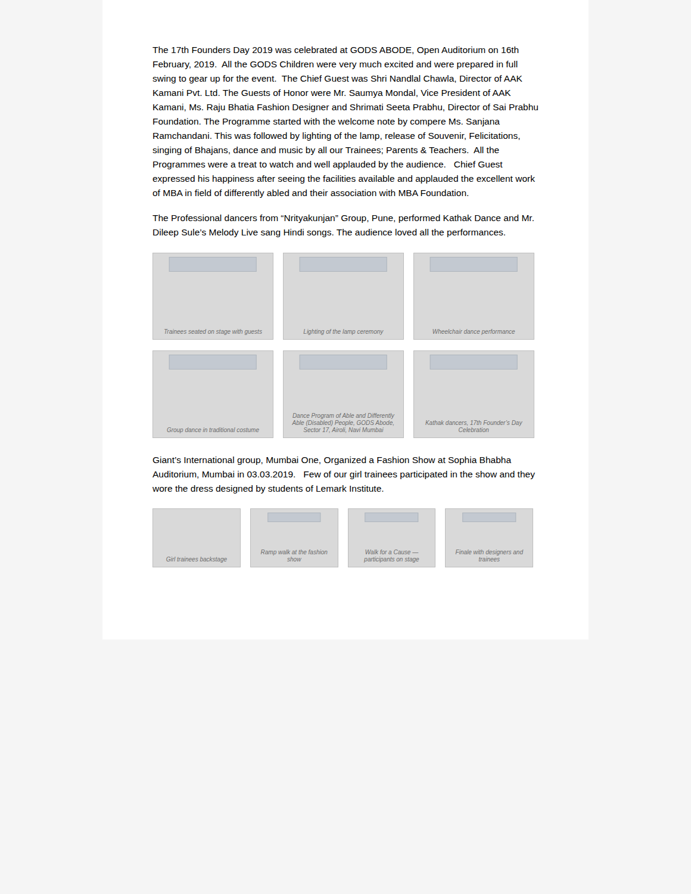The 17th Founders Day 2019 was celebrated at GODS ABODE, Open Auditorium on 16th February, 2019. All the GODS Children were very much excited and were prepared in full swing to gear up for the event. The Chief Guest was Shri Nandlal Chawla, Director of AAK Kamani Pvt. Ltd. The Guests of Honor were Mr. Saumya Mondal, Vice President of AAK Kamani, Ms. Raju Bhatia Fashion Designer and Shrimati Seeta Prabhu, Director of Sai Prabhu Foundation. The Programme started with the welcome note by compere Ms. Sanjana Ramchandani. This was followed by lighting of the lamp, release of Souvenir, Felicitations, singing of Bhajans, dance and music by all our Trainees; Parents & Teachers. All the Programmes were a treat to watch and well applauded by the audience. Chief Guest expressed his happiness after seeing the facilities available and applauded the excellent work of MBA in field of differently abled and their association with MBA Foundation.
The Professional dancers from “Nrityakunjan” Group, Pune, performed Kathak Dance and Mr. Dileep Sule’s Melody Live sang Hindi songs. The audience loved all the performances.
Trainees seated on stage with guests
Lighting of the lamp ceremony
Wheelchair dance performance
Group dance in traditional costume
Dance Program of Able and Differently Able (Disabled) People, GODS Abode, Sector 17, Airoli, Navi Mumbai
Kathak dancers, 17th Founder’s Day Celebration
Giant’s International group, Mumbai One, Organized a Fashion Show at Sophia Bhabha Auditorium, Mumbai in 03.03.2019. Few of our girl trainees participated in the show and they wore the dress designed by students of Lemark Institute.
Girl trainees backstage
Ramp walk at the fashion show
Walk for a Cause — participants on stage
Finale with designers and trainees